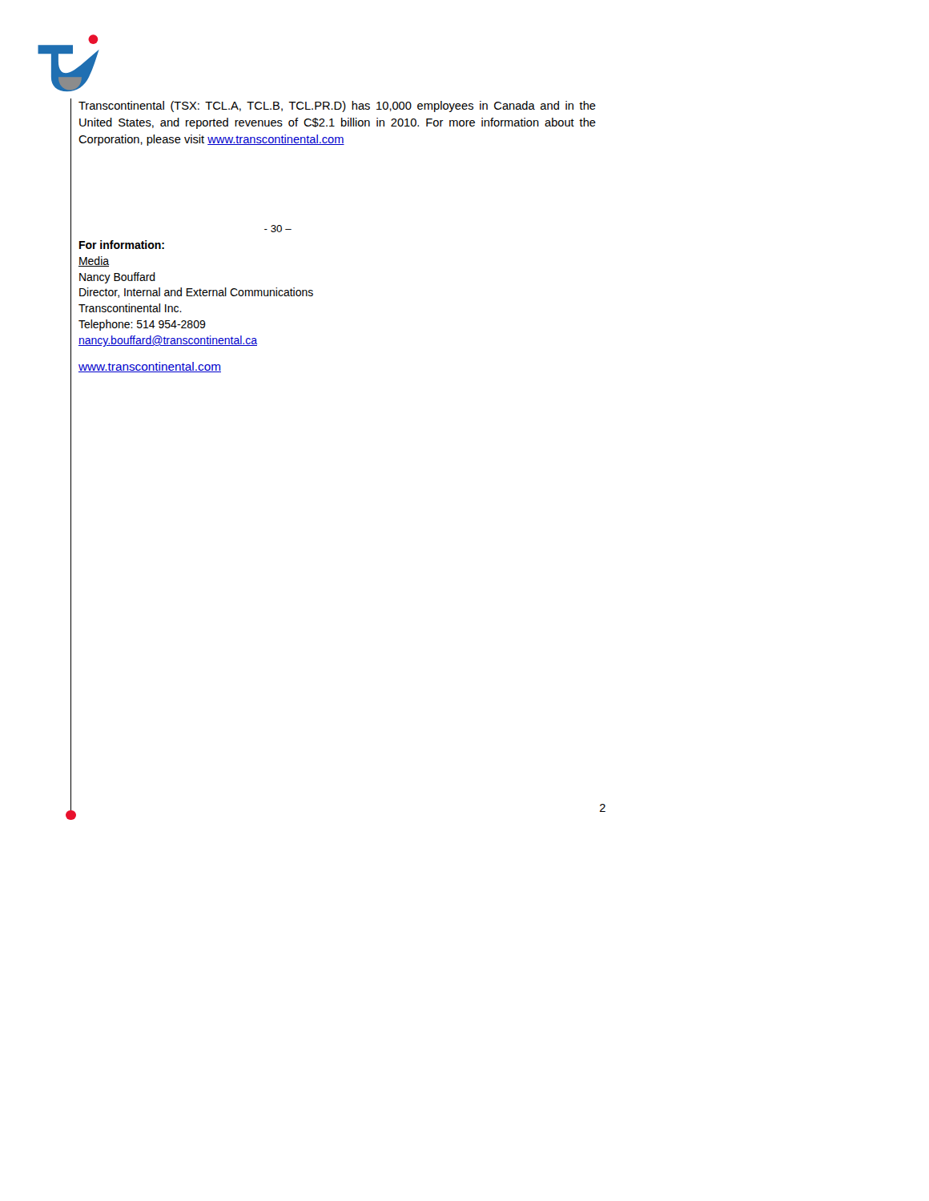Transcontinental (TSX: TCL.A, TCL.B, TCL.PR.D) has 10,000 employees in Canada and in the United States, and reported revenues of C$2.1 billion in 2010. For more information about the Corporation, please visit www.transcontinental.com
- 30 –
For information:
Media
Nancy Bouffard
Director, Internal and External Communications
Transcontinental Inc.
Telephone: 514 954-2809
nancy.bouffard@transcontinental.ca
www.transcontinental.com
2